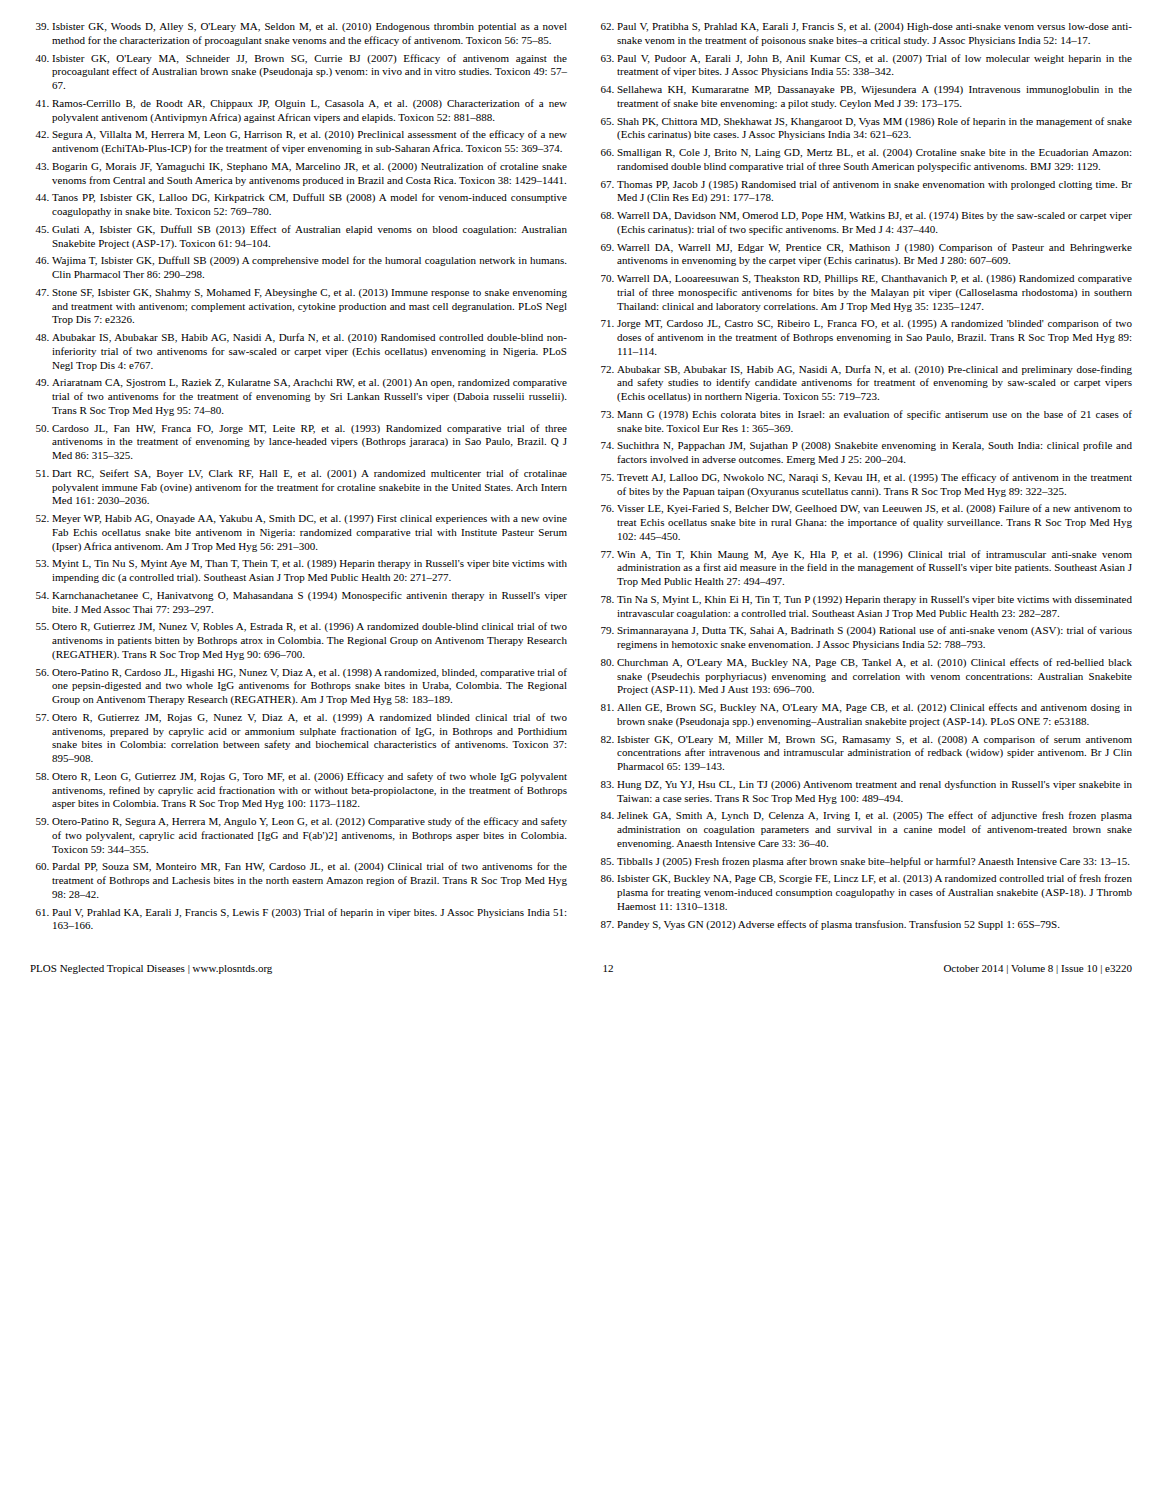Isbister GK, Woods D, Alley S, O'Leary MA, Seldon M, et al. (2010) Endogenous thrombin potential as a novel method for the characterization of procoagulant snake venoms and the efficacy of antivenom. Toxicon 56: 75–85.
Isbister GK, O'Leary MA, Schneider JJ, Brown SG, Currie BJ (2007) Efficacy of antivenom against the procoagulant effect of Australian brown snake (Pseudonaja sp.) venom: in vivo and in vitro studies. Toxicon 49: 57–67.
Ramos-Cerrillo B, de Roodt AR, Chippaux JP, Olguin L, Casasola A, et al. (2008) Characterization of a new polyvalent antivenom (Antivipmyn Africa) against African vipers and elapids. Toxicon 52: 881–888.
Segura A, Villalta M, Herrera M, Leon G, Harrison R, et al. (2010) Preclinical assessment of the efficacy of a new antivenom (EchiTAb-Plus-ICP) for the treatment of viper envenoming in sub-Saharan Africa. Toxicon 55: 369–374.
Bogarin G, Morais JF, Yamaguchi IK, Stephano MA, Marcelino JR, et al. (2000) Neutralization of crotaline snake venoms from Central and South America by antivenoms produced in Brazil and Costa Rica. Toxicon 38: 1429–1441.
Tanos PP, Isbister GK, Lalloo DG, Kirkpatrick CM, Duffull SB (2008) A model for venom-induced consumptive coagulopathy in snake bite. Toxicon 52: 769–780.
Gulati A, Isbister GK, Duffull SB (2013) Effect of Australian elapid venoms on blood coagulation: Australian Snakebite Project (ASP-17). Toxicon 61: 94–104.
Wajima T, Isbister GK, Duffull SB (2009) A comprehensive model for the humoral coagulation network in humans. Clin Pharmacol Ther 86: 290–298.
Stone SF, Isbister GK, Shahmy S, Mohamed F, Abeysinghe C, et al. (2013) Immune response to snake envenoming and treatment with antivenom; complement activation, cytokine production and mast cell degranulation. PLoS Negl Trop Dis 7: e2326.
Abubakar IS, Abubakar SB, Habib AG, Nasidi A, Durfa N, et al. (2010) Randomised controlled double-blind non-inferiority trial of two antivenoms for saw-scaled or carpet viper (Echis ocellatus) envenoming in Nigeria. PLoS Negl Trop Dis 4: e767.
Ariaratnam CA, Sjostrom L, Raziek Z, Kularatne SA, Arachchi RW, et al. (2001) An open, randomized comparative trial of two antivenoms for the treatment of envenoming by Sri Lankan Russell's viper (Daboia russelii russelii). Trans R Soc Trop Med Hyg 95: 74–80.
Cardoso JL, Fan HW, Franca FO, Jorge MT, Leite RP, et al. (1993) Randomized comparative trial of three antivenoms in the treatment of envenoming by lance-headed vipers (Bothrops jararaca) in Sao Paulo, Brazil. Q J Med 86: 315–325.
Dart RC, Seifert SA, Boyer LV, Clark RF, Hall E, et al. (2001) A randomized multicenter trial of crotalinae polyvalent immune Fab (ovine) antivenom for the treatment for crotaline snakebite in the United States. Arch Intern Med 161: 2030–2036.
Meyer WP, Habib AG, Onayade AA, Yakubu A, Smith DC, et al. (1997) First clinical experiences with a new ovine Fab Echis ocellatus snake bite antivenom in Nigeria: randomized comparative trial with Institute Pasteur Serum (Ipser) Africa antivenom. Am J Trop Med Hyg 56: 291–300.
Myint L, Tin Nu S, Myint Aye M, Than T, Thein T, et al. (1989) Heparin therapy in Russell's viper bite victims with impending dic (a controlled trial). Southeast Asian J Trop Med Public Health 20: 271–277.
Karnchanachetanee C, Hanivatvong O, Mahasandana S (1994) Monospecific antivenin therapy in Russell's viper bite. J Med Assoc Thai 77: 293–297.
Otero R, Gutierrez JM, Nunez V, Robles A, Estrada R, et al. (1996) A randomized double-blind clinical trial of two antivenoms in patients bitten by Bothrops atrox in Colombia. The Regional Group on Antivenom Therapy Research (REGATHER). Trans R Soc Trop Med Hyg 90: 696–700.
Otero-Patino R, Cardoso JL, Higashi HG, Nunez V, Diaz A, et al. (1998) A randomized, blinded, comparative trial of one pepsin-digested and two whole IgG antivenoms for Bothrops snake bites in Uraba, Colombia. The Regional Group on Antivenom Therapy Research (REGATHER). Am J Trop Med Hyg 58: 183–189.
Otero R, Gutierrez JM, Rojas G, Nunez V, Diaz A, et al. (1999) A randomized blinded clinical trial of two antivenoms, prepared by caprylic acid or ammonium sulphate fractionation of IgG, in Bothrops and Porthidium snake bites in Colombia: correlation between safety and biochemical characteristics of antivenoms. Toxicon 37: 895–908.
Otero R, Leon G, Gutierrez JM, Rojas G, Toro MF, et al. (2006) Efficacy and safety of two whole IgG polyvalent antivenoms, refined by caprylic acid fractionation with or without beta-propiolactone, in the treatment of Bothrops asper bites in Colombia. Trans R Soc Trop Med Hyg 100: 1173–1182.
Otero-Patino R, Segura A, Herrera M, Angulo Y, Leon G, et al. (2012) Comparative study of the efficacy and safety of two polyvalent, caprylic acid fractionated [IgG and F(ab')2] antivenoms, in Bothrops asper bites in Colombia. Toxicon 59: 344–355.
Pardal PP, Souza SM, Monteiro MR, Fan HW, Cardoso JL, et al. (2004) Clinical trial of two antivenoms for the treatment of Bothrops and Lachesis bites in the north eastern Amazon region of Brazil. Trans R Soc Trop Med Hyg 98: 28–42.
Paul V, Prahlad KA, Earali J, Francis S, Lewis F (2003) Trial of heparin in viper bites. J Assoc Physicians India 51: 163–166.
Paul V, Pratibha S, Prahlad KA, Earali J, Francis S, et al. (2004) High-dose anti-snake venom versus low-dose anti-snake venom in the treatment of poisonous snake bites–a critical study. J Assoc Physicians India 52: 14–17.
Paul V, Pudoor A, Earali J, John B, Anil Kumar CS, et al. (2007) Trial of low molecular weight heparin in the treatment of viper bites. J Assoc Physicians India 55: 338–342.
Sellahewa KH, Kumararatne MP, Dassanayake PB, Wijesundera A (1994) Intravenous immunoglobulin in the treatment of snake bite envenoming: a pilot study. Ceylon Med J 39: 173–175.
Shah PK, Chittora MD, Shekhawat JS, Khangaroot D, Vyas MM (1986) Role of heparin in the management of snake (Echis carinatus) bite cases. J Assoc Physicians India 34: 621–623.
Smalligan R, Cole J, Brito N, Laing GD, Mertz BL, et al. (2004) Crotaline snake bite in the Ecuadorian Amazon: randomised double blind comparative trial of three South American polyspecific antivenoms. BMJ 329: 1129.
Thomas PP, Jacob J (1985) Randomised trial of antivenom in snake envenomation with prolonged clotting time. Br Med J (Clin Res Ed) 291: 177–178.
Warrell DA, Davidson NM, Omerod LD, Pope HM, Watkins BJ, et al. (1974) Bites by the saw-scaled or carpet viper (Echis carinatus): trial of two specific antivenoms. Br Med J 4: 437–440.
Warrell DA, Warrell MJ, Edgar W, Prentice CR, Mathison J (1980) Comparison of Pasteur and Behringwerke antivenoms in envenoming by the carpet viper (Echis carinatus). Br Med J 280: 607–609.
Warrell DA, Looareesuwan S, Theakston RD, Phillips RE, Chanthavanich P, et al. (1986) Randomized comparative trial of three monospecific antivenoms for bites by the Malayan pit viper (Calloselasma rhodostoma) in southern Thailand: clinical and laboratory correlations. Am J Trop Med Hyg 35: 1235–1247.
Jorge MT, Cardoso JL, Castro SC, Ribeiro L, Franca FO, et al. (1995) A randomized 'blinded' comparison of two doses of antivenom in the treatment of Bothrops envenoming in Sao Paulo, Brazil. Trans R Soc Trop Med Hyg 89: 111–114.
Abubakar SB, Abubakar IS, Habib AG, Nasidi A, Durfa N, et al. (2010) Pre-clinical and preliminary dose-finding and safety studies to identify candidate antivenoms for treatment of envenoming by saw-scaled or carpet vipers (Echis ocellatus) in northern Nigeria. Toxicon 55: 719–723.
Mann G (1978) Echis colorata bites in Israel: an evaluation of specific antiserum use on the base of 21 cases of snake bite. Toxicol Eur Res 1: 365–369.
Suchithra N, Pappachan JM, Sujathan P (2008) Snakebite envenoming in Kerala, South India: clinical profile and factors involved in adverse outcomes. Emerg Med J 25: 200–204.
Trevett AJ, Lalloo DG, Nwokolo NC, Naraqi S, Kevau IH, et al. (1995) The efficacy of antivenom in the treatment of bites by the Papuan taipan (Oxyuranus scutellatus canni). Trans R Soc Trop Med Hyg 89: 322–325.
Visser LE, Kyei-Faried S, Belcher DW, Geelhoed DW, van Leeuwen JS, et al. (2008) Failure of a new antivenom to treat Echis ocellatus snake bite in rural Ghana: the importance of quality surveillance. Trans R Soc Trop Med Hyg 102: 445–450.
Win A, Tin T, Khin Maung M, Aye K, Hla P, et al. (1996) Clinical trial of intramuscular anti-snake venom administration as a first aid measure in the field in the management of Russell's viper bite patients. Southeast Asian J Trop Med Public Health 27: 494–497.
Tin Na S, Myint L, Khin Ei H, Tin T, Tun P (1992) Heparin therapy in Russell's viper bite victims with disseminated intravascular coagulation: a controlled trial. Southeast Asian J Trop Med Public Health 23: 282–287.
Srimannarayana J, Dutta TK, Sahai A, Badrinath S (2004) Rational use of anti-snake venom (ASV): trial of various regimens in hemotoxic snake envenomation. J Assoc Physicians India 52: 788–793.
Churchman A, O'Leary MA, Buckley NA, Page CB, Tankel A, et al. (2010) Clinical effects of red-bellied black snake (Pseudechis porphyriacus) envenoming and correlation with venom concentrations: Australian Snakebite Project (ASP-11). Med J Aust 193: 696–700.
Allen GE, Brown SG, Buckley NA, O'Leary MA, Page CB, et al. (2012) Clinical effects and antivenom dosing in brown snake (Pseudonaja spp.) envenoming–Australian snakebite project (ASP-14). PLoS ONE 7: e53188.
Isbister GK, O'Leary M, Miller M, Brown SG, Ramasamy S, et al. (2008) A comparison of serum antivenom concentrations after intravenous and intramuscular administration of redback (widow) spider antivenom. Br J Clin Pharmacol 65: 139–143.
Hung DZ, Yu YJ, Hsu CL, Lin TJ (2006) Antivenom treatment and renal dysfunction in Russell's viper snakebite in Taiwan: a case series. Trans R Soc Trop Med Hyg 100: 489–494.
Jelinek GA, Smith A, Lynch D, Celenza A, Irving I, et al. (2005) The effect of adjunctive fresh frozen plasma administration on coagulation parameters and survival in a canine model of antivenom-treated brown snake envenoming. Anaesth Intensive Care 33: 36–40.
Tibballs J (2005) Fresh frozen plasma after brown snake bite–helpful or harmful? Anaesth Intensive Care 33: 13–15.
Isbister GK, Buckley NA, Page CB, Scorgie FE, Lincz LF, et al. (2013) A randomized controlled trial of fresh frozen plasma for treating venom-induced consumption coagulopathy in cases of Australian snakebite (ASP-18). J Thromb Haemost 11: 1310–1318.
Pandey S, Vyas GN (2012) Adverse effects of plasma transfusion. Transfusion 52 Suppl 1: 65S–79S.
PLOS Neglected Tropical Diseases | www.plosntds.org
12
October 2014 | Volume 8 | Issue 10 | e3220